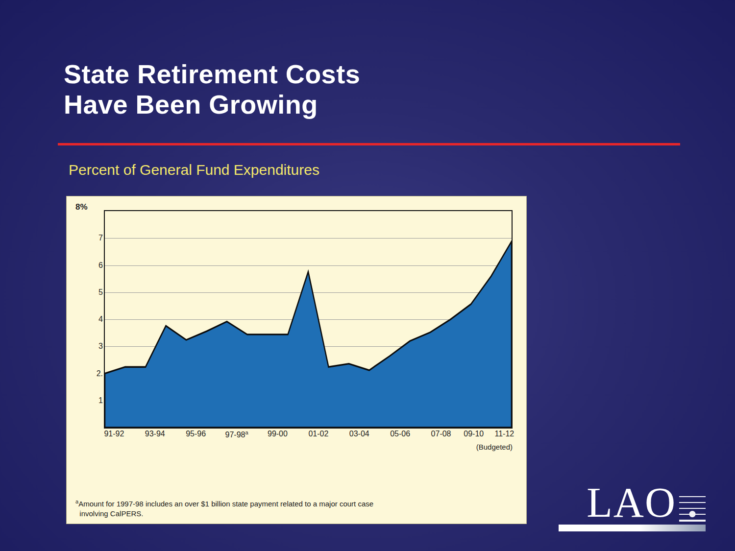State Retirement Costs
Have Been Growing
Percent of General Fund Expenditures
8%
7
6
5
4
3
2.
1
91-92 93-94 95-96 97-98a 99-00 01-02 03-04 05-06 07-08 09-10 11-12 (Budgeted)
aAmount for 1997-98 includes an over $1 billion state payment related to a major court case
involving CalPERS.
LAO